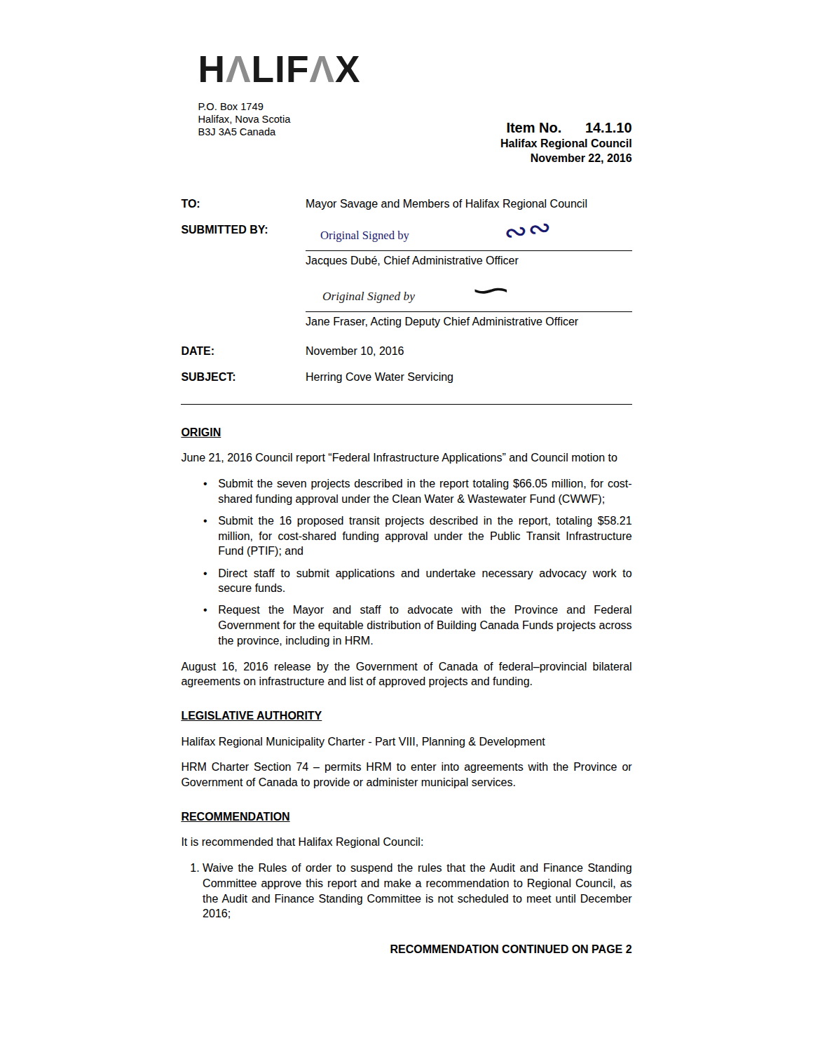HΛLIF ΛX
P.O. Box 1749
Halifax, Nova Scotia
B3J 3A5 Canada
Item No. 14.1.10
Halifax Regional Council
November 22, 2016
| TO: | Mayor Savage and Members of Halifax Regional Council |
| SUBMITTED BY: | Original Signed by ∾∾ |
| | Jacques Dubé, Chief Administrative Officer |
| | Original Signed by ∽ |
| | Jane Fraser, Acting Deputy Chief Administrative Officer |
| DATE: | November 10, 2016 |
| SUBJECT: | Herring Cove Water Servicing |
ORIGIN
June 21, 2016 Council report “Federal Infrastructure Applications” and Council motion to
Submit the seven projects described in the report totaling $66.05 million, for cost-shared funding approval under the Clean Water & Wastewater Fund (CWWF);
Submit the 16 proposed transit projects described in the report, totaling $58.21 million, for cost-shared funding approval under the Public Transit Infrastructure Fund (PTIF); and
Direct staff to submit applications and undertake necessary advocacy work to secure funds.
Request the Mayor and staff to advocate with the Province and Federal Government for the equitable distribution of Building Canada Funds projects across the province, including in HRM.
August 16, 2016 release by the Government of Canada of federal–provincial bilateral agreements on infrastructure and list of approved projects and funding.
LEGISLATIVE AUTHORITY
Halifax Regional Municipality Charter - Part VIII, Planning & Development
HRM Charter Section 74 – permits HRM to enter into agreements with the Province or Government of Canada to provide or administer municipal services.
RECOMMENDATION
It is recommended that Halifax Regional Council:
Waive the Rules of order to suspend the rules that the Audit and Finance Standing Committee approve this report and make a recommendation to Regional Council, as the Audit and Finance Standing Committee is not scheduled to meet until December 2016;
RECOMMENDATION CONTINUED ON PAGE 2